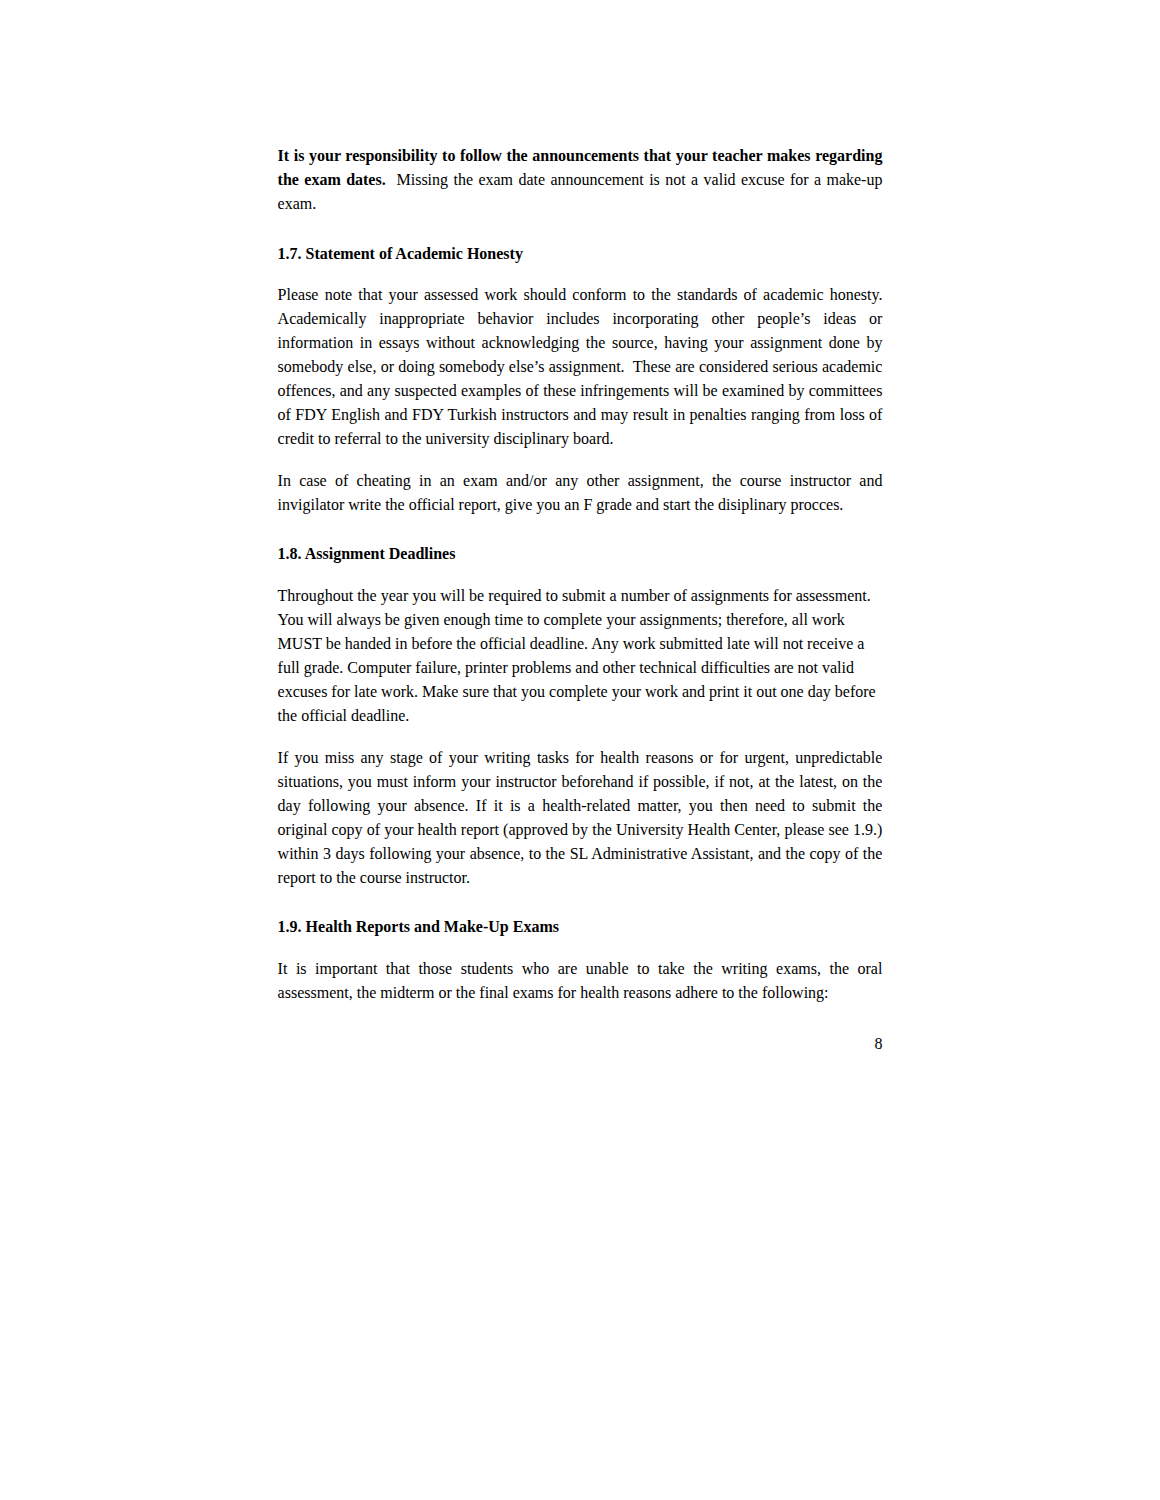It is your responsibility to follow the announcements that your teacher makes regarding the exam dates. Missing the exam date announcement is not a valid excuse for a make-up exam.
1.7. Statement of Academic Honesty
Please note that your assessed work should conform to the standards of academic honesty. Academically inappropriate behavior includes incorporating other people’s ideas or information in essays without acknowledging the source, having your assignment done by somebody else, or doing somebody else’s assignment. These are considered serious academic offences, and any suspected examples of these infringements will be examined by committees of FDY English and FDY Turkish instructors and may result in penalties ranging from loss of credit to referral to the university disciplinary board.
In case of cheating in an exam and/or any other assignment, the course instructor and invigilator write the official report, give you an F grade and start the disiplinary procces.
1.8. Assignment Deadlines
Throughout the year you will be required to submit a number of assignments for assessment. You will always be given enough time to complete your assignments; therefore, all work MUST be handed in before the official deadline. Any work submitted late will not receive a full grade. Computer failure, printer problems and other technical difficulties are not valid excuses for late work. Make sure that you complete your work and print it out one day before the official deadline.
If you miss any stage of your writing tasks for health reasons or for urgent, unpredictable situations, you must inform your instructor beforehand if possible, if not, at the latest, on the day following your absence. If it is a health-related matter, you then need to submit the original copy of your health report (approved by the University Health Center, please see 1.9.) within 3 days following your absence, to the SL Administrative Assistant, and the copy of the report to the course instructor.
1.9. Health Reports and Make-Up Exams
It is important that those students who are unable to take the writing exams, the oral assessment, the midterm or the final exams for health reasons adhere to the following:
8